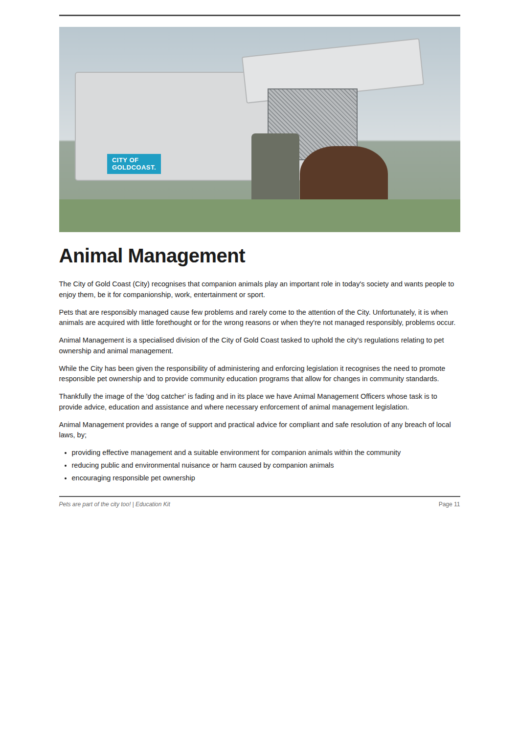CITY OF
GOLDCOAST.
Animal Management
The City of Gold Coast (City) recognises that companion animals play an important role in today's society and wants people to enjoy them, be it for companionship, work, entertainment or sport.
Pets that are responsibly managed cause few problems and rarely come to the attention of the City. Unfortunately, it is when animals are acquired with little forethought or for the wrong reasons or when they're not managed responsibly, problems occur.
Animal Management is a specialised division of the City of Gold Coast tasked to uphold the city's regulations relating to pet ownership and animal management.
While the City has been given the responsibility of administering and enforcing legislation it recognises the need to promote responsible pet ownership and to provide community education programs that allow for changes in community standards.
Thankfully the image of the 'dog catcher' is fading and in its place we have Animal Management Officers whose task is to provide advice, education and assistance and where necessary enforcement of animal management legislation.
Animal Management provides a range of support and practical advice for compliant and safe resolution of any breach of local laws, by;
providing effective management and a suitable environment for companion animals within the community
reducing public and environmental nuisance or harm caused by companion animals
encouraging responsible pet ownership
Pets are part of the city too! | Education Kit Page 11